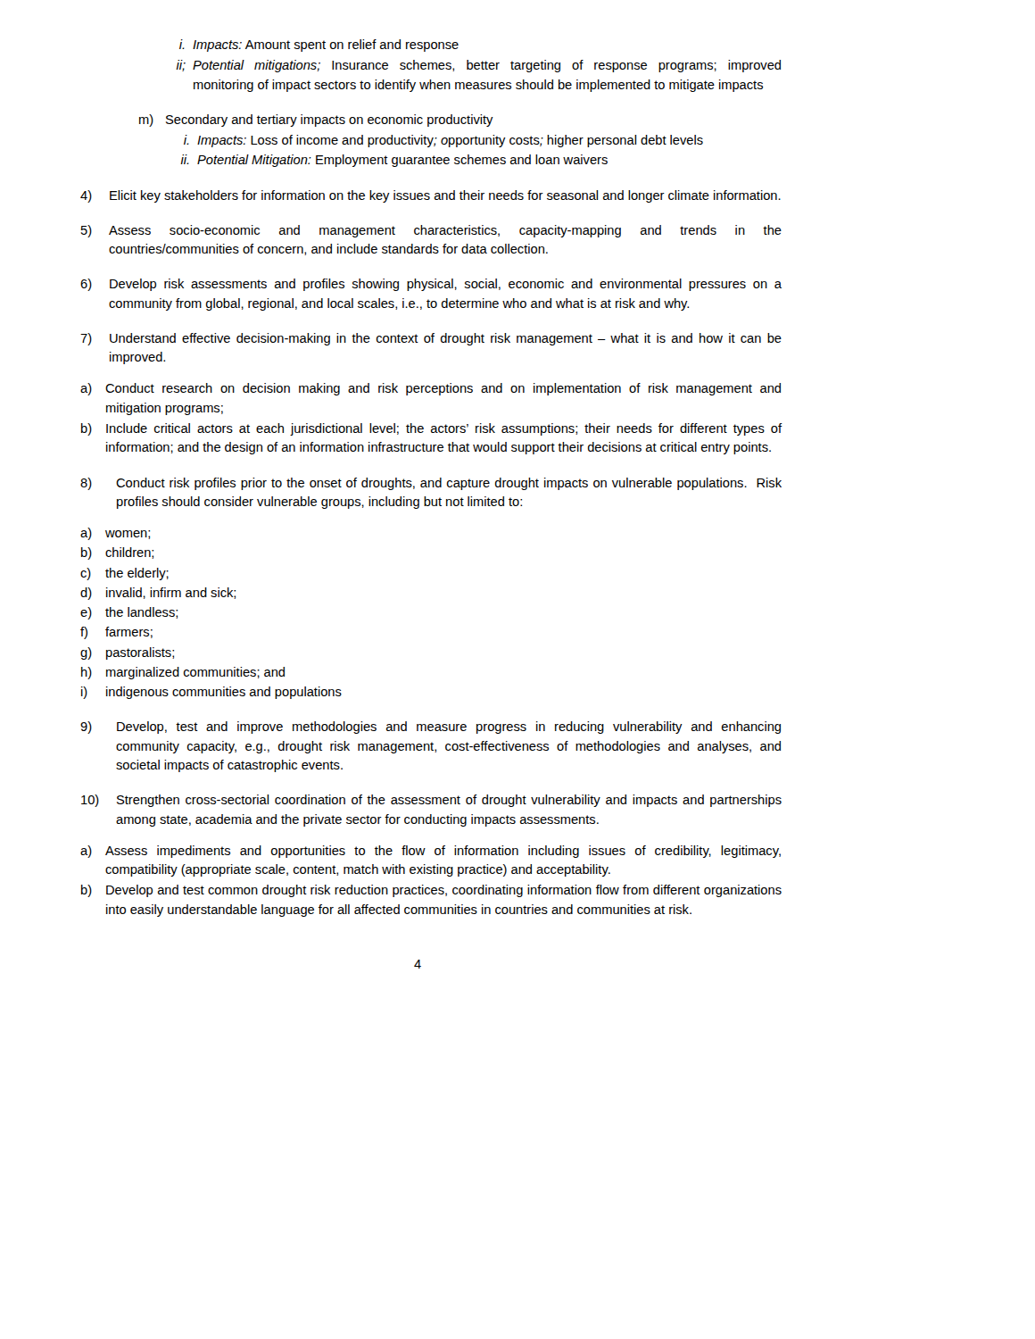i.
Impacts: Amount spent on relief and response
ii;
Potential mitigations; Insurance schemes, better targeting of response programs; improved monitoring of impact sectors to identify when measures should be implemented to mitigate impacts
m)
Secondary and tertiary impacts on economic productivity
i.
Impacts: Loss of income and productivity; opportunity costs; higher personal debt levels
ii.
Potential Mitigation: Employment guarantee schemes and loan waivers
4)
Elicit key stakeholders for information on the key issues and their needs for seasonal and longer climate information.
5)
Assess socio-economic and management characteristics, capacity-mapping and trends in the countries/communities of concern, and include standards for data collection.
6)
Develop risk assessments and profiles showing physical, social, economic and environmental pressures on a community from global, regional, and local scales, i.e., to determine who and what is at risk and why.
7)
Understand effective decision-making in the context of drought risk management – what it is and how it can be improved.
a)
Conduct research on decision making and risk perceptions and on implementation of risk management and mitigation programs;
b)
Include critical actors at each jurisdictional level; the actors’ risk assumptions; their needs for different types of information; and the design of an information infrastructure that would support their decisions at critical entry points.
8)
Conduct risk profiles prior to the onset of droughts, and capture drought impacts on vulnerable populations. Risk profiles should consider vulnerable groups, including but not limited to:
a)
women;
b)
children;
c)
the elderly;
d)
invalid, infirm and sick;
e)
the landless;
f)
farmers;
g)
pastoralists;
h)
marginalized communities; and
i)
indigenous communities and populations
9)
Develop, test and improve methodologies and measure progress in reducing vulnerability and enhancing community capacity, e.g., drought risk management, cost-effectiveness of methodologies and analyses, and societal impacts of catastrophic events.
10)
Strengthen cross-sectorial coordination of the assessment of drought vulnerability and impacts and partnerships among state, academia and the private sector for conducting impacts assessments.
a)
Assess impediments and opportunities to the flow of information including issues of credibility, legitimacy, compatibility (appropriate scale, content, match with existing practice) and acceptability.
b)
Develop and test common drought risk reduction practices, coordinating information flow from different organizations into easily understandable language for all affected communities in countries and communities at risk.
4